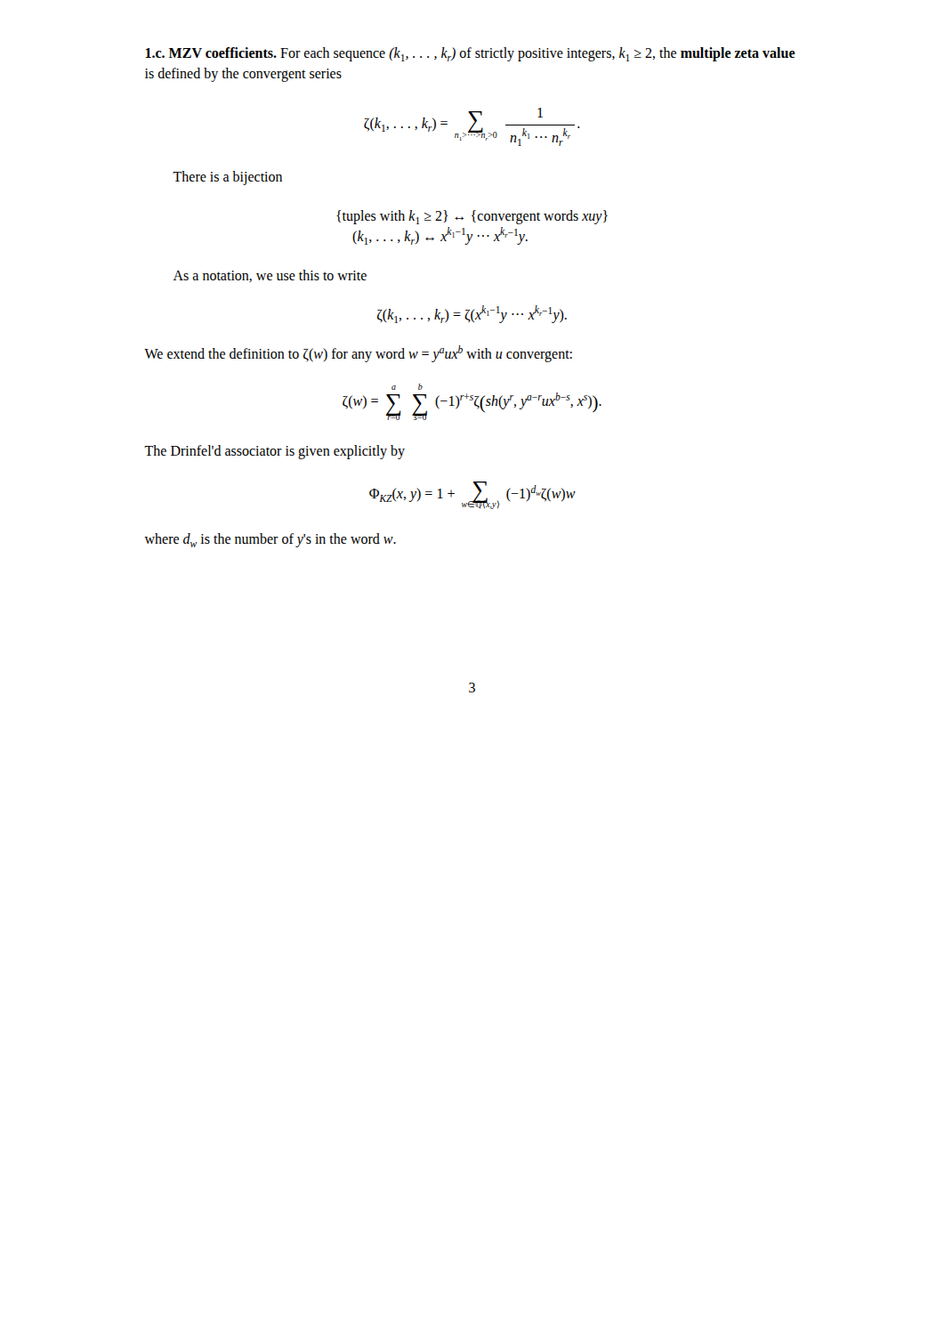1.c. MZV coefficients. For each sequence (k1, . . . , kr) of strictly positive integers, k1 ≥ 2, the multiple zeta value is defined by the convergent series
ζ(k1, . . . , kr) = ∑ n1>···>nr>0 1 n1k1 ··· nrkr .
There is a bijection
{tuples with k1 ≥ 2} ↔ {convergent words xuy}
(k1, . . . , kr) ↔ xk1−1y ··· xkr−1y.
As a notation, we use this to write
ζ(k1, . . . , kr) = ζ(xk1−1y ··· xkr−1y).
We extend the definition to ζ(w) for any word w = yauxb with u convergent:
ζ(w) = a ∑ r=0 b ∑ s=0 (−1)r+sζ(sh(yr, ya−ruxb−s, xs)).
The Drinfel'd associator is given explicitly by
ΦKZ(x, y) = 1 + ∑ w∈ℚ⟨x,y⟩ (−1)dwζ(w)w
where dw is the number of y's in the word w.
3